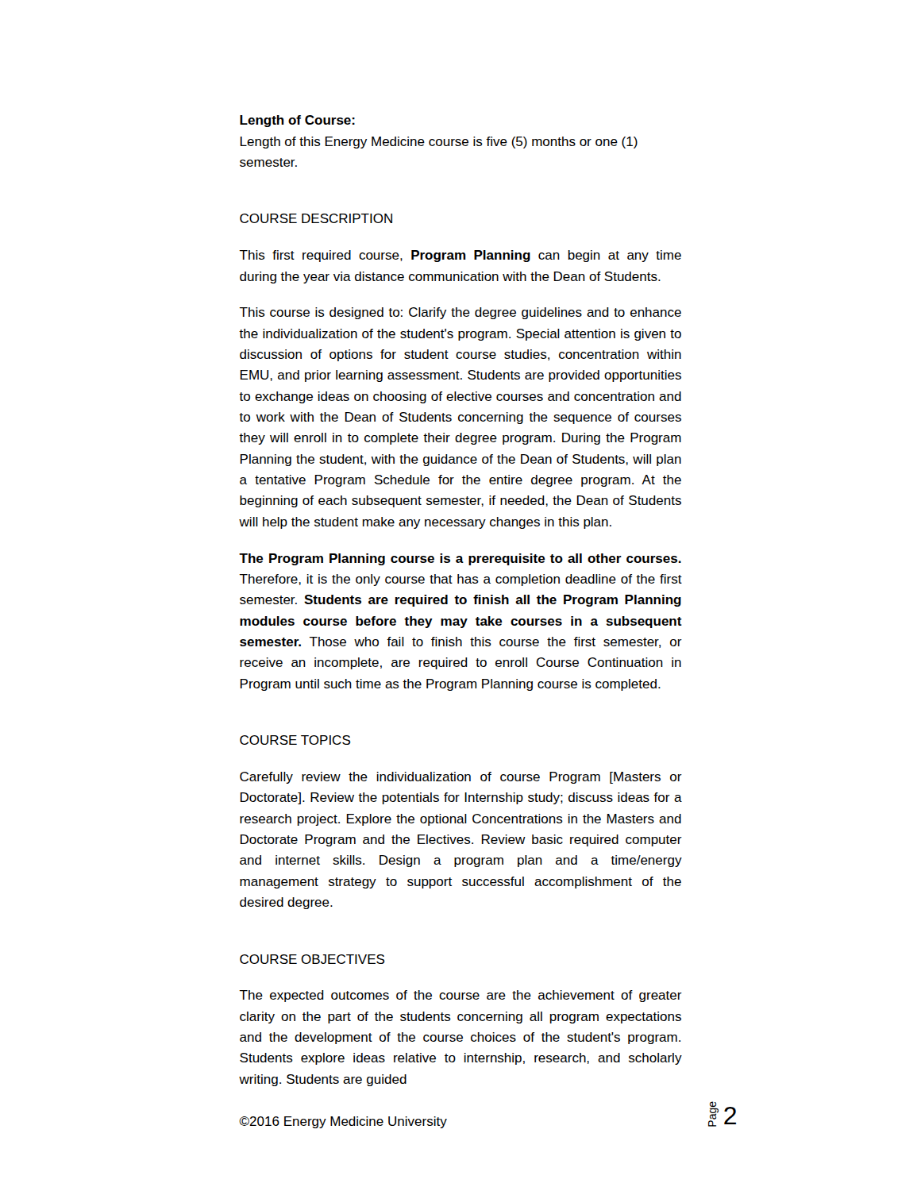Length of Course:
Length of this Energy Medicine course is five (5) months or one (1) semester.
COURSE DESCRIPTION
This first required course, Program Planning can begin at any time during the year via distance communication with the Dean of Students.
This course is designed to: Clarify the degree guidelines and to enhance the individualization of the student's program. Special attention is given to discussion of options for student course studies, concentration within EMU, and prior learning assessment. Students are provided opportunities to exchange ideas on choosing of elective courses and concentration and to work with the Dean of Students concerning the sequence of courses they will enroll in to complete their degree program. During the Program Planning the student, with the guidance of the Dean of Students, will plan a tentative Program Schedule for the entire degree program. At the beginning of each subsequent semester, if needed, the Dean of Students will help the student make any necessary changes in this plan.
The Program Planning course is a prerequisite to all other courses. Therefore, it is the only course that has a completion deadline of the first semester. Students are required to finish all the Program Planning modules course before they may take courses in a subsequent semester. Those who fail to finish this course the first semester, or receive an incomplete, are required to enroll Course Continuation in Program until such time as the Program Planning course is completed.
COURSE TOPICS
Carefully review the individualization of course Program [Masters or Doctorate]. Review the potentials for Internship study; discuss ideas for a research project. Explore the optional Concentrations in the Masters and Doctorate Program and the Electives. Review basic required computer and internet skills. Design a program plan and a time/energy management strategy to support successful accomplishment of the desired degree.
COURSE OBJECTIVES
The expected outcomes of the course are the achievement of greater clarity on the part of the students concerning all program expectations and the development of the course choices of the student's program. Students explore ideas relative to internship, research, and scholarly writing. Students are guided
©2016 Energy Medicine University
Page 2